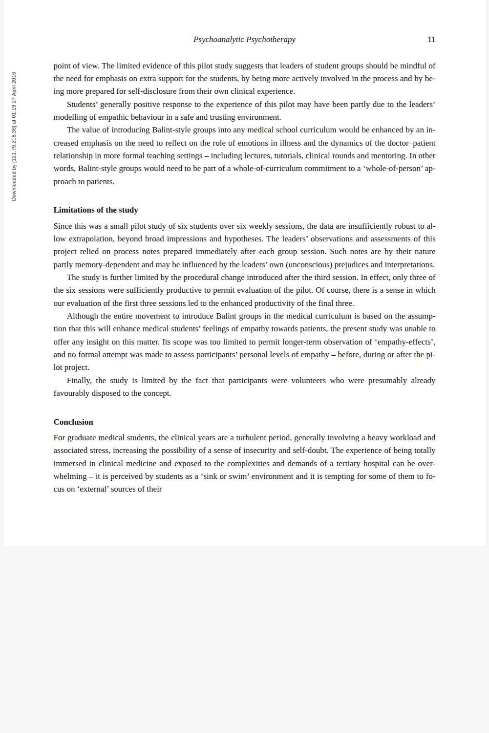Downloaded by [121.79.218.36] at 01:19 27 April 2016
Psychoanalytic Psychotherapy 11
point of view. The limited evidence of this pilot study suggests that leaders of student groups should be mindful of the need for emphasis on extra support for the students, by being more actively involved in the process and by being more prepared for self-disclosure from their own clinical experience.
Students’ generally positive response to the experience of this pilot may have been partly due to the leaders’ modelling of empathic behaviour in a safe and trusting environment.
The value of introducing Balint-style groups into any medical school curriculum would be enhanced by an increased emphasis on the need to reflect on the role of emotions in illness and the dynamics of the doctor–patient relationship in more formal teaching settings – including lectures, tutorials, clinical rounds and mentoring. In other words, Balint-style groups would need to be part of a whole-of-curriculum commitment to a ‘whole-of-person’ approach to patients.
Limitations of the study
Since this was a small pilot study of six students over six weekly sessions, the data are insufficiently robust to allow extrapolation, beyond broad impressions and hypotheses. The leaders’ observations and assessments of this project relied on process notes prepared immediately after each group session. Such notes are by their nature partly memory-dependent and may be influenced by the leaders’ own (unconscious) prejudices and interpretations.
The study is further limited by the procedural change introduced after the third session. In effect, only three of the six sessions were sufficiently productive to permit evaluation of the pilot. Of course, there is a sense in which our evaluation of the first three sessions led to the enhanced productivity of the final three.
Although the entire movement to introduce Balint groups in the medical curriculum is based on the assumption that this will enhance medical students’ feelings of empathy towards patients, the present study was unable to offer any insight on this matter. Its scope was too limited to permit longer-term observation of ‘empathy-effects’, and no formal attempt was made to assess participants’ personal levels of empathy – before, during or after the pilot project.
Finally, the study is limited by the fact that participants were volunteers who were presumably already favourably disposed to the concept.
Conclusion
For graduate medical students, the clinical years are a turbulent period, generally involving a heavy workload and associated stress, increasing the possibility of a sense of insecurity and self-doubt. The experience of being totally immersed in clinical medicine and exposed to the complexities and demands of a tertiary hospital can be overwhelming – it is perceived by students as a ‘sink or swim’ environment and it is tempting for some of them to focus on ‘external’ sources of their